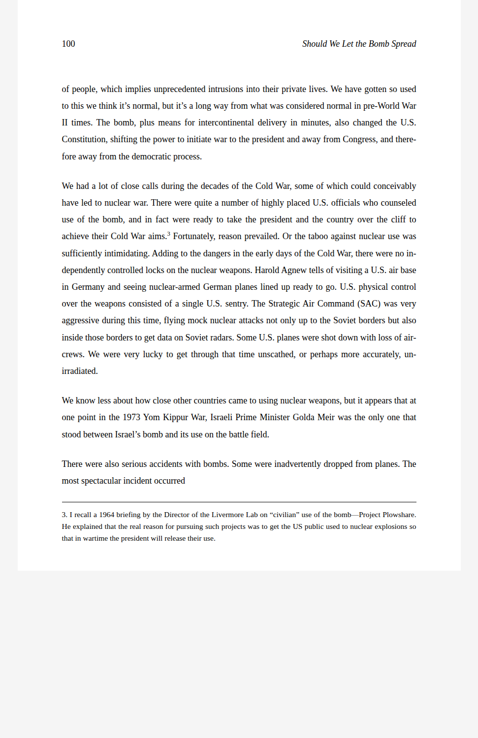100 Should We Let the Bomb Spread
of people, which implies unprecedented intrusions into their private lives. We have gotten so used to this we think it’s normal, but it’s a long way from what was considered normal in pre-World War II times. The bomb, plus means for intercontinental delivery in minutes, also changed the U.S. Constitution, shifting the power to initiate war to the president and away from Congress, and therefore away from the democratic process.
We had a lot of close calls during the decades of the Cold War, some of which could conceivably have led to nuclear war. There were quite a number of highly placed U.S. officials who counseled use of the bomb, and in fact were ready to take the president and the country over the cliff to achieve their Cold War aims.3 Fortunately, reason prevailed. Or the taboo against nuclear use was sufficiently intimidating. Adding to the dangers in the early days of the Cold War, there were no independently controlled locks on the nuclear weapons. Harold Agnew tells of visiting a U.S. air base in Germany and seeing nuclear-armed German planes lined up ready to go. U.S. physical control over the weapons consisted of a single U.S. sentry. The Strategic Air Command (SAC) was very aggressive during this time, flying mock nuclear attacks not only up to the Soviet borders but also inside those borders to get data on Soviet radars. Some U.S. planes were shot down with loss of aircrews. We were very lucky to get through that time unscathed, or perhaps more accurately, un-irradiated.
We know less about how close other countries came to using nuclear weapons, but it appears that at one point in the 1973 Yom Kippur War, Israeli Prime Minister Golda Meir was the only one that stood between Israel’s bomb and its use on the battle field.
There were also serious accidents with bombs. Some were inadvertently dropped from planes. The most spectacular incident occurred
3. I recall a 1964 briefing by the Director of the Livermore Lab on “civilian” use of the bomb—Project Plowshare. He explained that the real reason for pursuing such projects was to get the US public used to nuclear explosions so that in wartime the president will release their use.